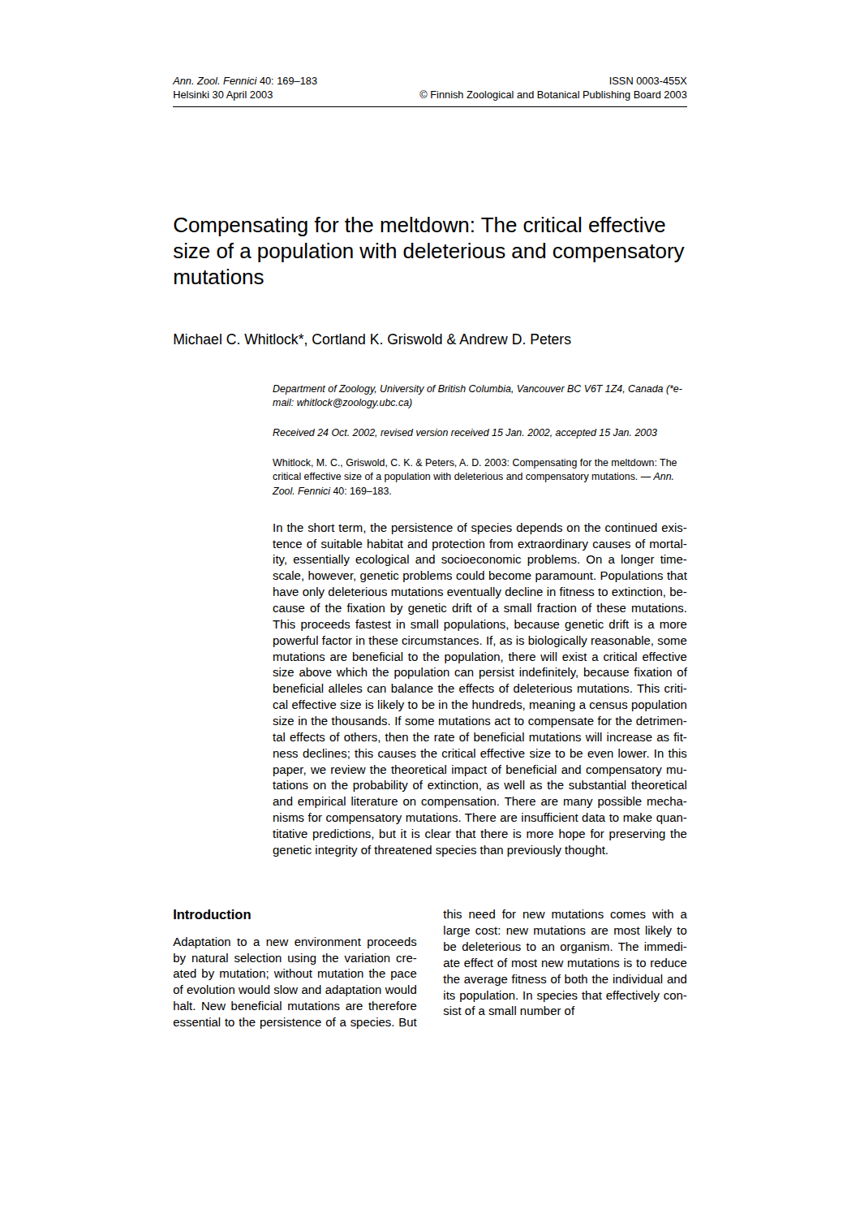Ann. Zool. Fennici 40: 169–183
ISSN 0003-455X
Helsinki 30 April 2003
© Finnish Zoological and Botanical Publishing Board 2003
Compensating for the meltdown: The critical effective size of a population with deleterious and compensatory mutations
Michael C. Whitlock*, Cortland K. Griswold & Andrew D. Peters
Department of Zoology, University of British Columbia, Vancouver BC V6T 1Z4, Canada (*e-mail: whitlock@zoology.ubc.ca)
Received 24 Oct. 2002, revised version received 15 Jan. 2002, accepted 15 Jan. 2003
Whitlock, M. C., Griswold, C. K. & Peters, A. D. 2003: Compensating for the meltdown: The critical effective size of a population with deleterious and compensatory mutations. — Ann. Zool. Fennici 40: 169–183.
In the short term, the persistence of species depends on the continued existence of suitable habitat and protection from extraordinary causes of mortality, essentially ecological and socioeconomic problems. On a longer time-scale, however, genetic problems could become paramount. Populations that have only deleterious mutations eventually decline in fitness to extinction, because of the fixation by genetic drift of a small fraction of these mutations. This proceeds fastest in small populations, because genetic drift is a more powerful factor in these circumstances. If, as is biologically reasonable, some mutations are beneficial to the population, there will exist a critical effective size above which the population can persist indefinitely, because fixation of beneficial alleles can balance the effects of deleterious mutations. This critical effective size is likely to be in the hundreds, meaning a census population size in the thousands. If some mutations act to compensate for the detrimental effects of others, then the rate of beneficial mutations will increase as fitness declines; this causes the critical effective size to be even lower. In this paper, we review the theoretical impact of beneficial and compensatory mutations on the probability of extinction, as well as the substantial theoretical and empirical literature on compensation. There are many possible mechanisms for compensatory mutations. There are insufficient data to make quantitative predictions, but it is clear that there is more hope for preserving the genetic integrity of threatened species than previously thought.
Introduction
Adaptation to a new environment proceeds by natural selection using the variation created by mutation; without mutation the pace of evolution would slow and adaptation would halt. New beneficial mutations are therefore essential to the persistence of a species. But this need for new mutations comes with a large cost: new mutations are most likely to be deleterious to an organism. The immediate effect of most new mutations is to reduce the average fitness of both the individual and its population. In species that effectively consist of a small number of